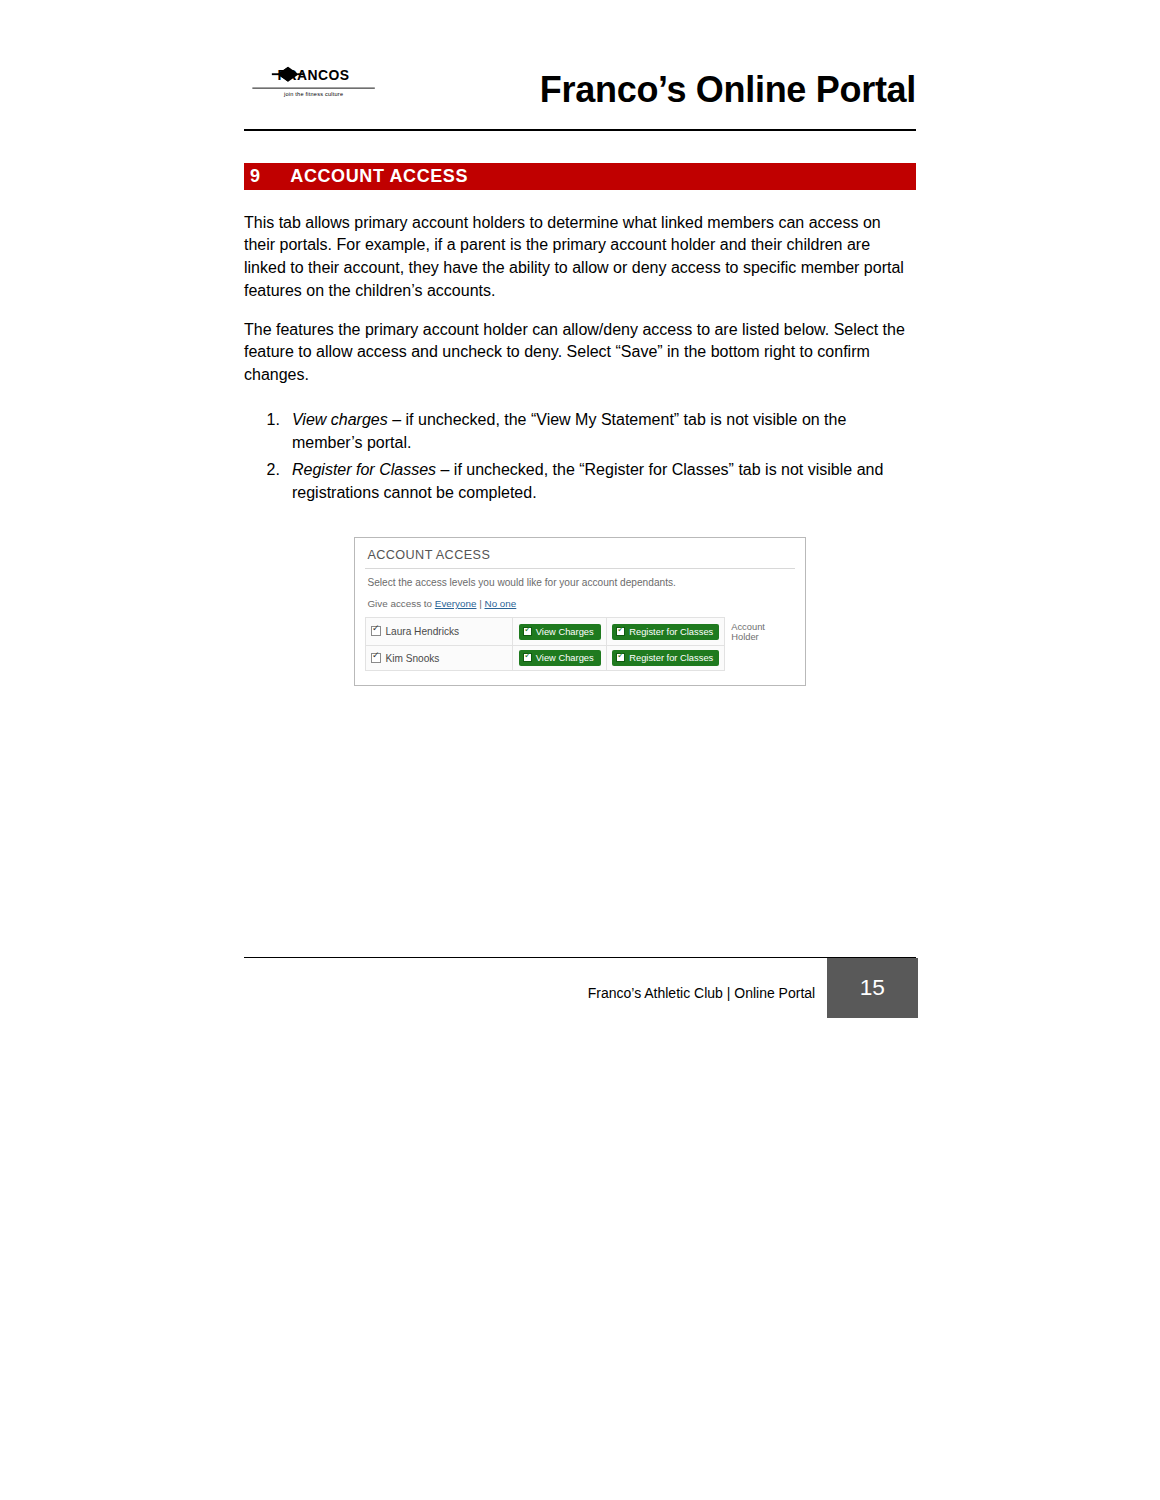FRANCOS join the fitness culture
Franco’s Online Portal
9 ACCOUNT ACCESS
This tab allows primary account holders to determine what linked members can access on their portals. For example, if a parent is the primary account holder and their children are linked to their account, they have the ability to allow or deny access to specific member portal features on the children’s accounts.
The features the primary account holder can allow/deny access to are listed below. Select the feature to allow access and uncheck to deny. Select “Save” in the bottom right to confirm changes.
View charges – if unchecked, the “View My Statement” tab is not visible on the member’s portal.
Register for Classes – if unchecked, the “Register for Classes” tab is not visible and registrations cannot be completed.
ACCOUNT ACCESS
Select the access levels you would like for your account dependants.
Give access to Everyone | No one
| Laura Hendricks | View Charges | Register for Classes | Account Holder |
| Kim Snooks | View Charges | Register for Classes | |
Franco’s Athletic Club | Online Portal
15